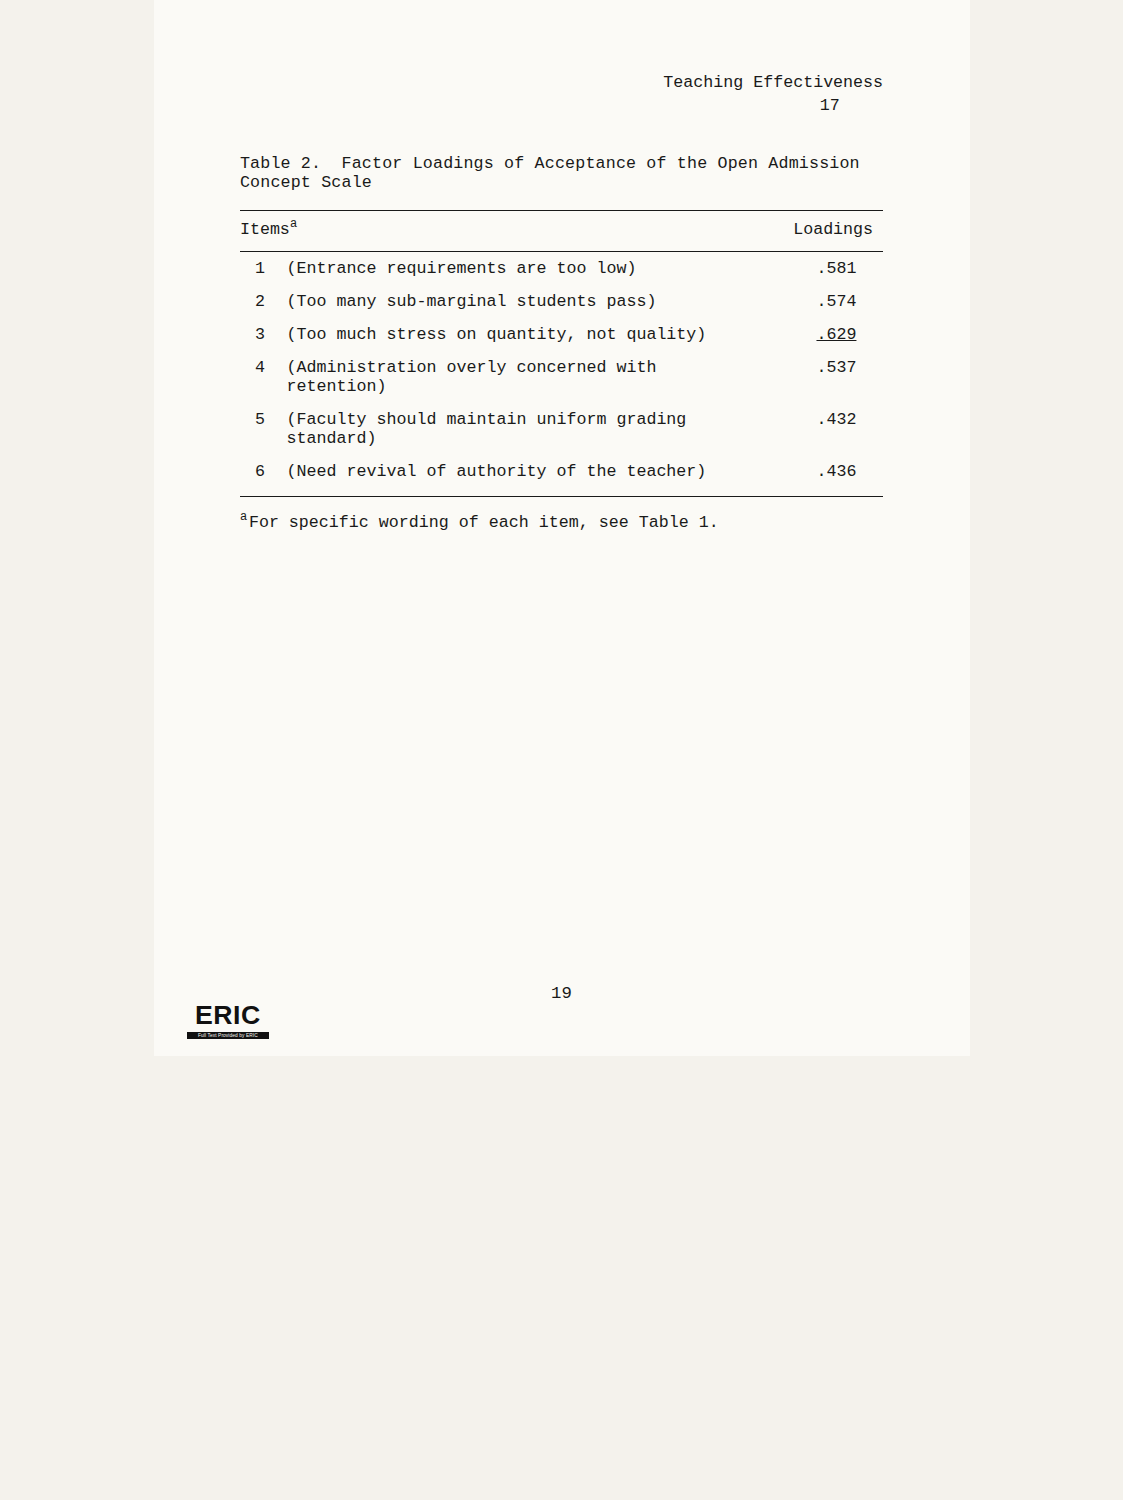Teaching Effectiveness 17
Table 2. Factor Loadings of Acceptance of the Open Admission Concept Scale
| Items a | Loadings |
| --- | --- |
| 1 | (Entrance requirements are too low) | .581 |
| 2 | (Too many sub-marginal students pass) | .574 |
| 3 | (Too much stress on quantity, not quality) | .629 |
| 4 | (Administration overly concerned with retention) | .537 |
| 5 | (Faculty should maintain uniform grading standard) | .432 |
| 6 | (Need revival of authority of the teacher) | .436 |
aFor specific wording of each item, see Table 1.
19
ERIC
Full Text Provided by ERIC